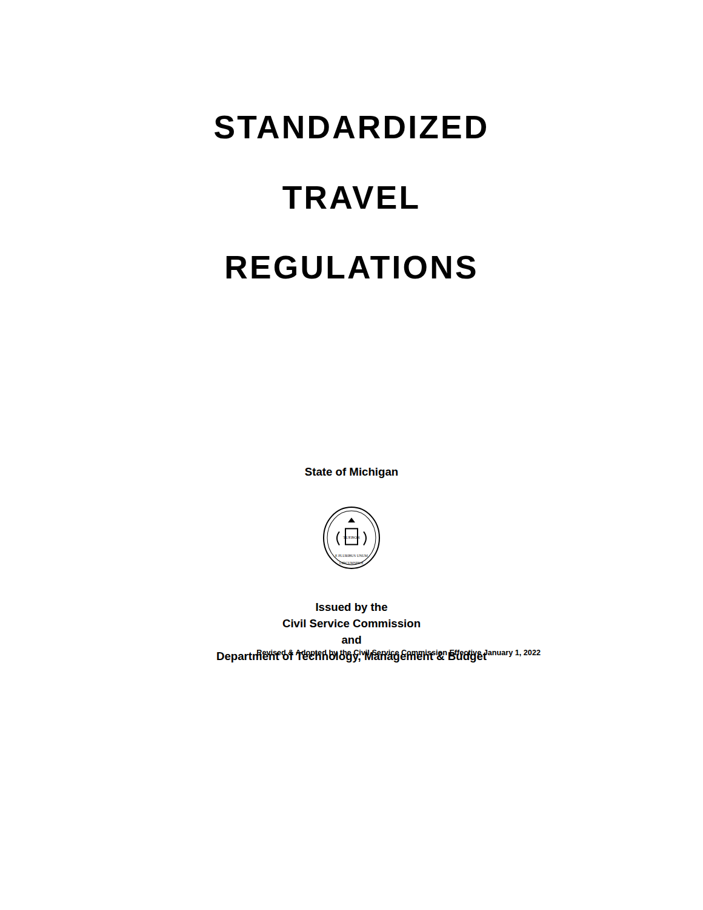STANDARDIZED TRAVEL REGULATIONS
State of Michigan
Issued by the
Civil Service Commission
and
Department of Technology, Management & Budget
Revised & Adopted by the Civil Service Commission Effective January 1, 2022